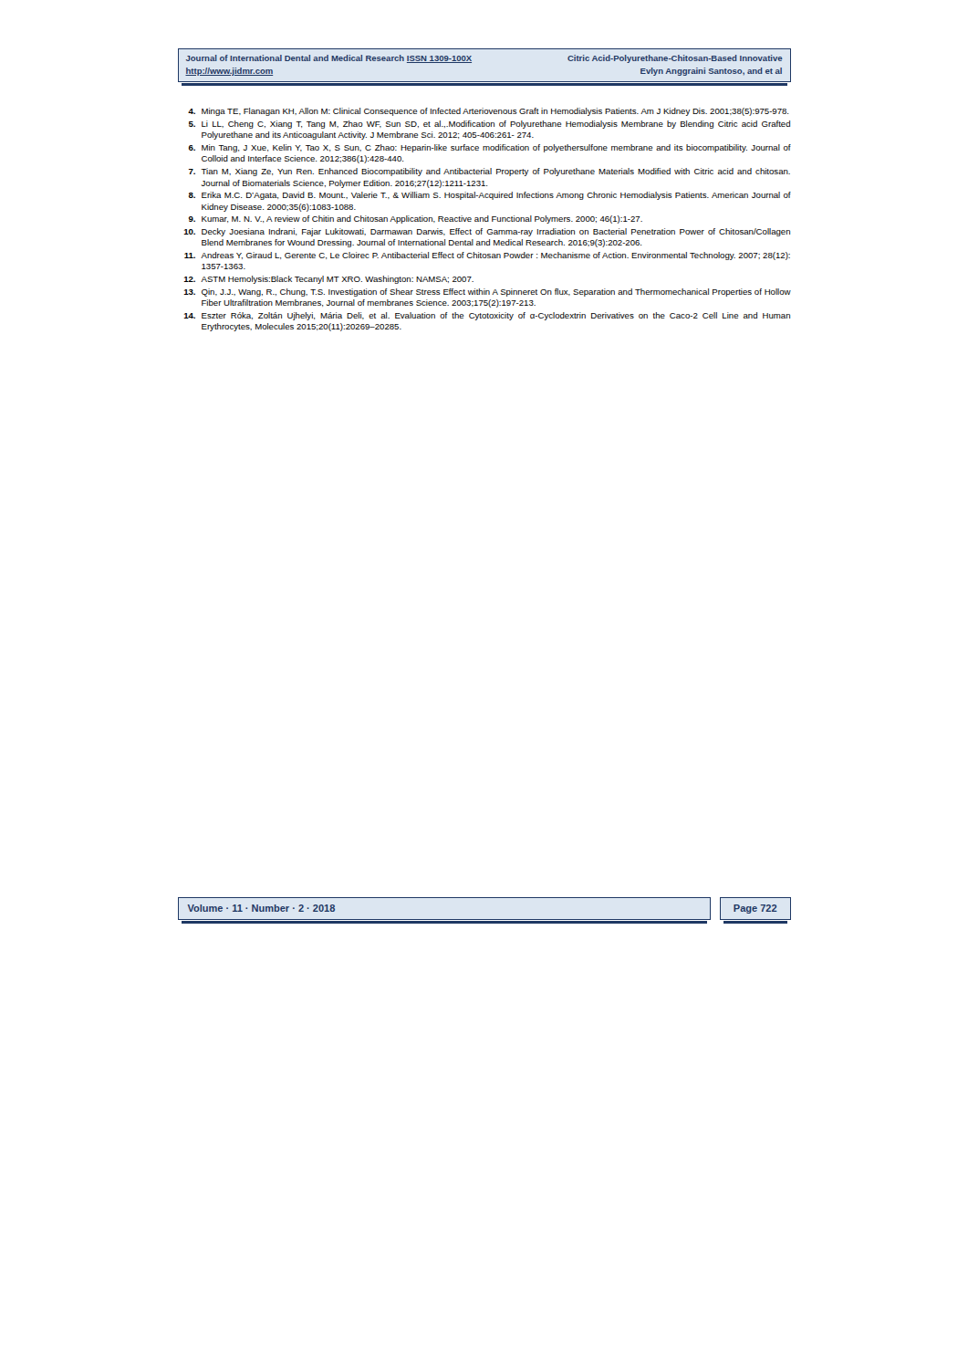| Journal of International Dental and Medical Research ISSN 1309-100X | Citric Acid-Polyurethane-Chitosan-Based Innovative |
| http://www.jidmr.com | Evlyn Anggraini Santoso, and et al |
4. Minga TE, Flanagan KH, Allon M: Clinical Consequence of Infected Arteriovenous Graft in Hemodialysis Patients. Am J Kidney Dis. 2001;38(5):975-978.
5. Li LL, Cheng C, Xiang T, Tang M, Zhao WF, Sun SD, et al.,.Modification of Polyurethane Hemodialysis Membrane by Blending Citric acid Grafted Polyurethane and its Anticoagulant Activity. J Membrane Sci. 2012; 405-406:261- 274.
6. Min Tang, J Xue, Kelin Y, Tao X, S Sun, C Zhao: Heparin-like surface modification of polyethersulfone membrane and its biocompatibility. Journal of Colloid and Interface Science. 2012;386(1):428-440.
7. Tian M, Xiang Ze, Yun Ren. Enhanced Biocompatibility and Antibacterial Property of Polyurethane Materials Modified with Citric acid and chitosan. Journal of Biomaterials Science, Polymer Edition. 2016;27(12):1211-1231.
8. Erika M.C. D’Agata, David B. Mount., Valerie T., & William S. Hospital-Acquired Infections Among Chronic Hemodialysis Patients. American Journal of Kidney Disease. 2000;35(6):1083-1088.
9. Kumar, M. N. V., A review of Chitin and Chitosan Application, Reactive and Functional Polymers. 2000; 46(1):1-27.
10. Decky Joesiana Indrani, Fajar Lukitowati, Darmawan Darwis, Effect of Gamma-ray Irradiation on Bacterial Penetration Power of Chitosan/Collagen Blend Membranes for Wound Dressing. Journal of International Dental and Medical Research. 2016;9(3):202-206.
11. Andreas Y, Giraud L, Gerente C, Le Cloirec P. Antibacterial Effect of Chitosan Powder : Mechanisme of Action. Environmental Technology. 2007; 28(12): 1357-1363.
12. ASTM Hemolysis:Black Tecanyl MT XRO. Washington: NAMSA; 2007.
13. Qin, J.J., Wang, R., Chung, T.S. Investigation of Shear Stress Effect within A Spinneret On flux, Separation and Thermomechanical Properties of Hollow Fiber Ultrafiltration Membranes, Journal of membranes Science. 2003;175(2):197-213.
14. Eszter Róka, Zoltán Ujhelyi, Mária Deli, et al. Evaluation of the Cytotoxicity of α-Cyclodextrin Derivatives on the Caco-2 Cell Line and Human Erythrocytes, Molecules 2015;20(11):20269–20285.
Volume · 11 · Number · 2 · 2018
Page 722